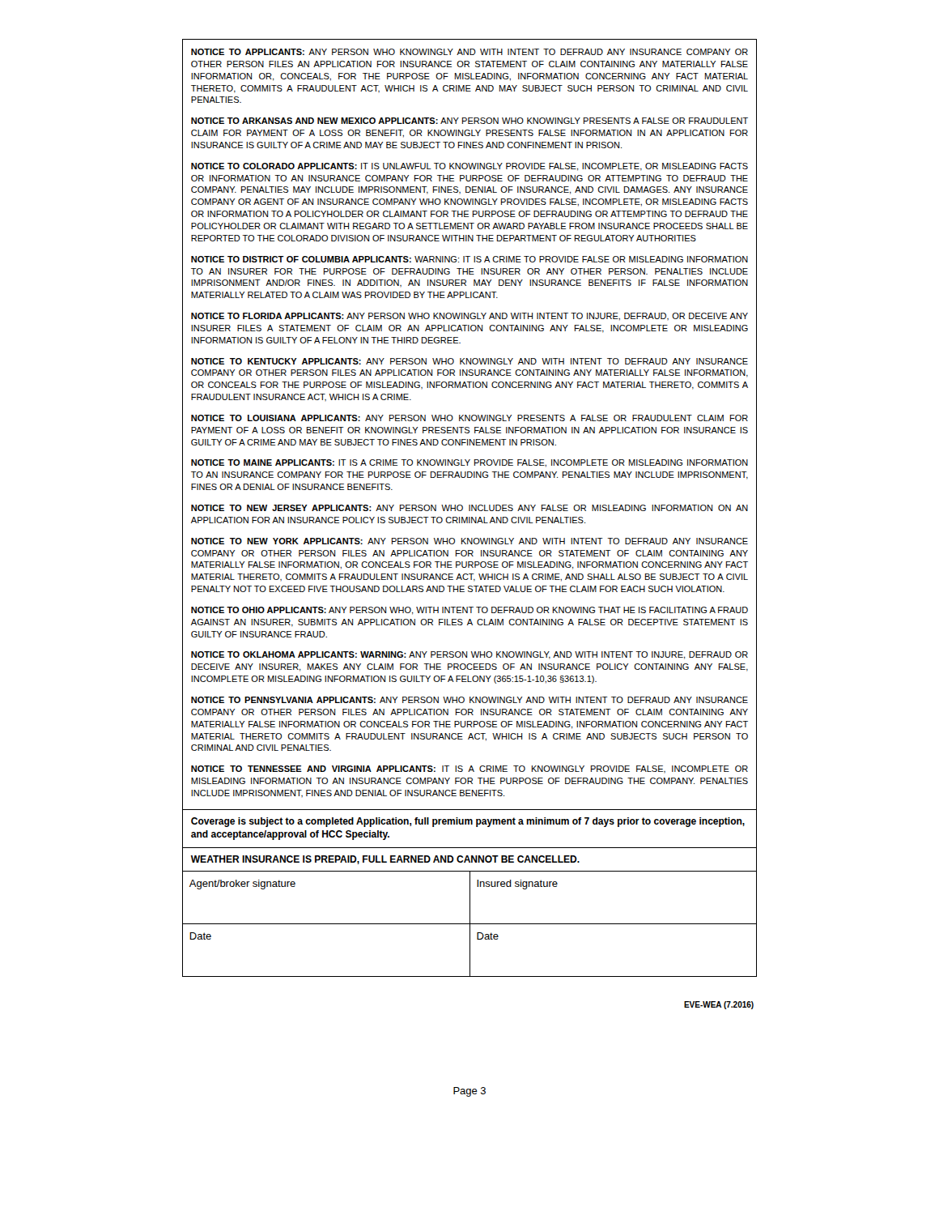NOTICE TO APPLICANTS: ANY PERSON WHO KNOWINGLY AND WITH INTENT TO DEFRAUD ANY INSURANCE COMPANY OR OTHER PERSON FILES AN APPLICATION FOR INSURANCE OR STATEMENT OF CLAIM CONTAINING ANY MATERIALLY FALSE INFORMATION OR, CONCEALS, FOR THE PURPOSE OF MISLEADING, INFORMATION CONCERNING ANY FACT MATERIAL THERETO, COMMITS A FRAUDULENT ACT, WHICH IS A CRIME AND MAY SUBJECT SUCH PERSON TO CRIMINAL AND CIVIL PENALTIES.
NOTICE TO ARKANSAS AND NEW MEXICO APPLICANTS: ANY PERSON WHO KNOWINGLY PRESENTS A FALSE OR FRAUDULENT CLAIM FOR PAYMENT OF A LOSS OR BENEFIT, OR KNOWINGLY PRESENTS FALSE INFORMATION IN AN APPLICATION FOR INSURANCE IS GUILTY OF A CRIME AND MAY BE SUBJECT TO FINES AND CONFINEMENT IN PRISON.
NOTICE TO COLORADO APPLICANTS: IT IS UNLAWFUL TO KNOWINGLY PROVIDE FALSE, INCOMPLETE, OR MISLEADING FACTS OR INFORMATION TO AN INSURANCE COMPANY FOR THE PURPOSE OF DEFRAUDING OR ATTEMPTING TO DEFRAUD THE COMPANY. PENALTIES MAY INCLUDE IMPRISONMENT, FINES, DENIAL OF INSURANCE, AND CIVIL DAMAGES. ANY INSURANCE COMPANY OR AGENT OF AN INSURANCE COMPANY WHO KNOWINGLY PROVIDES FALSE, INCOMPLETE, OR MISLEADING FACTS OR INFORMATION TO A POLICYHOLDER OR CLAIMANT FOR THE PURPOSE OF DEFRAUDING OR ATTEMPTING TO DEFRAUD THE POLICYHOLDER OR CLAIMANT WITH REGARD TO A SETTLEMENT OR AWARD PAYABLE FROM INSURANCE PROCEEDS SHALL BE REPORTED TO THE COLORADO DIVISION OF INSURANCE WITHIN THE DEPARTMENT OF REGULATORY AUTHORITIES
NOTICE TO DISTRICT OF COLUMBIA APPLICANTS: WARNING: IT IS A CRIME TO PROVIDE FALSE OR MISLEADING INFORMATION TO AN INSURER FOR THE PURPOSE OF DEFRAUDING THE INSURER OR ANY OTHER PERSON. PENALTIES INCLUDE IMPRISONMENT AND/OR FINES. IN ADDITION, AN INSURER MAY DENY INSURANCE BENEFITS IF FALSE INFORMATION MATERIALLY RELATED TO A CLAIM WAS PROVIDED BY THE APPLICANT.
NOTICE TO FLORIDA APPLICANTS: ANY PERSON WHO KNOWINGLY AND WITH INTENT TO INJURE, DEFRAUD, OR DECEIVE ANY INSURER FILES A STATEMENT OF CLAIM OR AN APPLICATION CONTAINING ANY FALSE, INCOMPLETE OR MISLEADING INFORMATION IS GUILTY OF A FELONY IN THE THIRD DEGREE.
NOTICE TO KENTUCKY APPLICANTS: ANY PERSON WHO KNOWINGLY AND WITH INTENT TO DEFRAUD ANY INSURANCE COMPANY OR OTHER PERSON FILES AN APPLICATION FOR INSURANCE CONTAINING ANY MATERIALLY FALSE INFORMATION, OR CONCEALS FOR THE PURPOSE OF MISLEADING, INFORMATION CONCERNING ANY FACT MATERIAL THERETO, COMMITS A FRAUDULENT INSURANCE ACT, WHICH IS A CRIME.
NOTICE TO LOUISIANA APPLICANTS: ANY PERSON WHO KNOWINGLY PRESENTS A FALSE OR FRAUDULENT CLAIM FOR PAYMENT OF A LOSS OR BENEFIT OR KNOWINGLY PRESENTS FALSE INFORMATION IN AN APPLICATION FOR INSURANCE IS GUILTY OF A CRIME AND MAY BE SUBJECT TO FINES AND CONFINEMENT IN PRISON.
NOTICE TO MAINE APPLICANTS: IT IS A CRIME TO KNOWINGLY PROVIDE FALSE, INCOMPLETE OR MISLEADING INFORMATION TO AN INSURANCE COMPANY FOR THE PURPOSE OF DEFRAUDING THE COMPANY. PENALTIES MAY INCLUDE IMPRISONMENT, FINES OR A DENIAL OF INSURANCE BENEFITS.
NOTICE TO NEW JERSEY APPLICANTS: ANY PERSON WHO INCLUDES ANY FALSE OR MISLEADING INFORMATION ON AN APPLICATION FOR AN INSURANCE POLICY IS SUBJECT TO CRIMINAL AND CIVIL PENALTIES.
NOTICE TO NEW YORK APPLICANTS: ANY PERSON WHO KNOWINGLY AND WITH INTENT TO DEFRAUD ANY INSURANCE COMPANY OR OTHER PERSON FILES AN APPLICATION FOR INSURANCE OR STATEMENT OF CLAIM CONTAINING ANY MATERIALLY FALSE INFORMATION, OR CONCEALS FOR THE PURPOSE OF MISLEADING, INFORMATION CONCERNING ANY FACT MATERIAL THERETO, COMMITS A FRAUDULENT INSURANCE ACT, WHICH IS A CRIME, AND SHALL ALSO BE SUBJECT TO A CIVIL PENALTY NOT TO EXCEED FIVE THOUSAND DOLLARS AND THE STATED VALUE OF THE CLAIM FOR EACH SUCH VIOLATION.
NOTICE TO OHIO APPLICANTS: ANY PERSON WHO, WITH INTENT TO DEFRAUD OR KNOWING THAT HE IS FACILITATING A FRAUD AGAINST AN INSURER, SUBMITS AN APPLICATION OR FILES A CLAIM CONTAINING A FALSE OR DECEPTIVE STATEMENT IS GUILTY OF INSURANCE FRAUD.
NOTICE TO OKLAHOMA APPLICANTS: WARNING: ANY PERSON WHO KNOWINGLY, AND WITH INTENT TO INJURE, DEFRAUD OR DECEIVE ANY INSURER, MAKES ANY CLAIM FOR THE PROCEEDS OF AN INSURANCE POLICY CONTAINING ANY FALSE, INCOMPLETE OR MISLEADING INFORMATION IS GUILTY OF A FELONY (365:15-1-10,36 §3613.1).
NOTICE TO PENNSYLVANIA APPLICANTS: ANY PERSON WHO KNOWINGLY AND WITH INTENT TO DEFRAUD ANY INSURANCE COMPANY OR OTHER PERSON FILES AN APPLICATION FOR INSURANCE OR STATEMENT OF CLAIM CONTAINING ANY MATERIALLY FALSE INFORMATION OR CONCEALS FOR THE PURPOSE OF MISLEADING, INFORMATION CONCERNING ANY FACT MATERIAL THERETO COMMITS A FRAUDULENT INSURANCE ACT, WHICH IS A CRIME AND SUBJECTS SUCH PERSON TO CRIMINAL AND CIVIL PENALTIES.
NOTICE TO TENNESSEE AND VIRGINIA APPLICANTS: IT IS A CRIME TO KNOWINGLY PROVIDE FALSE, INCOMPLETE OR MISLEADING INFORMATION TO AN INSURANCE COMPANY FOR THE PURPOSE OF DEFRAUDING THE COMPANY. PENALTIES INCLUDE IMPRISONMENT, FINES AND DENIAL OF INSURANCE BENEFITS.
Coverage is subject to a completed Application, full premium payment a minimum of 7 days prior to coverage inception, and acceptance/approval of HCC Specialty.
WEATHER INSURANCE IS PREPAID, FULL EARNED AND CANNOT BE CANCELLED.
| Agent/broker signature | Insured signature |
| Date | Date |
EVE-WEA (7.2016)
Page 3